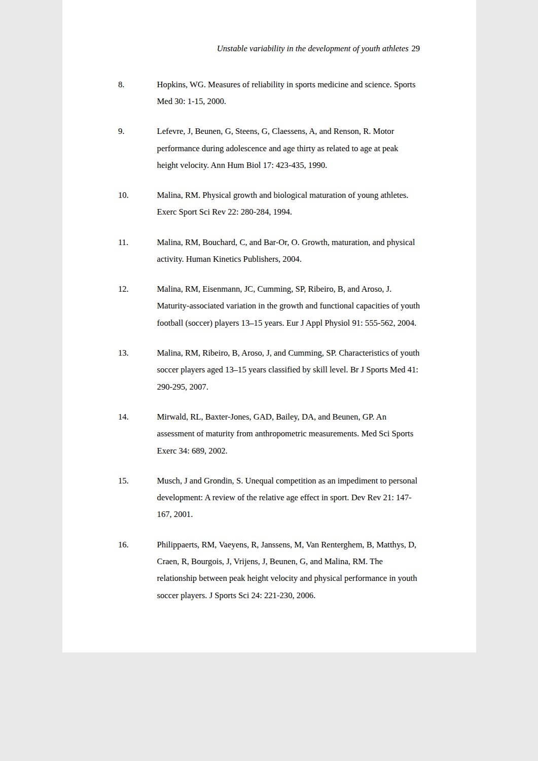Unstable variability in the development of youth athletes 29
8. Hopkins, WG. Measures of reliability in sports medicine and science. Sports Med 30: 1-15, 2000.
9. Lefevre, J, Beunen, G, Steens, G, Claessens, A, and Renson, R. Motor performance during adolescence and age thirty as related to age at peak height velocity. Ann Hum Biol 17: 423-435, 1990.
10. Malina, RM. Physical growth and biological maturation of young athletes. Exerc Sport Sci Rev 22: 280-284, 1994.
11. Malina, RM, Bouchard, C, and Bar-Or, O. Growth, maturation, and physical activity. Human Kinetics Publishers, 2004.
12. Malina, RM, Eisenmann, JC, Cumming, SP, Ribeiro, B, and Aroso, J. Maturity-associated variation in the growth and functional capacities of youth football (soccer) players 13–15 years. Eur J Appl Physiol 91: 555-562, 2004.
13. Malina, RM, Ribeiro, B, Aroso, J, and Cumming, SP. Characteristics of youth soccer players aged 13–15 years classified by skill level. Br J Sports Med 41: 290-295, 2007.
14. Mirwald, RL, Baxter-Jones, GAD, Bailey, DA, and Beunen, GP. An assessment of maturity from anthropometric measurements. Med Sci Sports Exerc 34: 689, 2002.
15. Musch, J and Grondin, S. Unequal competition as an impediment to personal development: A review of the relative age effect in sport. Dev Rev 21: 147-167, 2001.
16. Philippaerts, RM, Vaeyens, R, Janssens, M, Van Renterghem, B, Matthys, D, Craen, R, Bourgois, J, Vrijens, J, Beunen, G, and Malina, RM. The relationship between peak height velocity and physical performance in youth soccer players. J Sports Sci 24: 221-230, 2006.